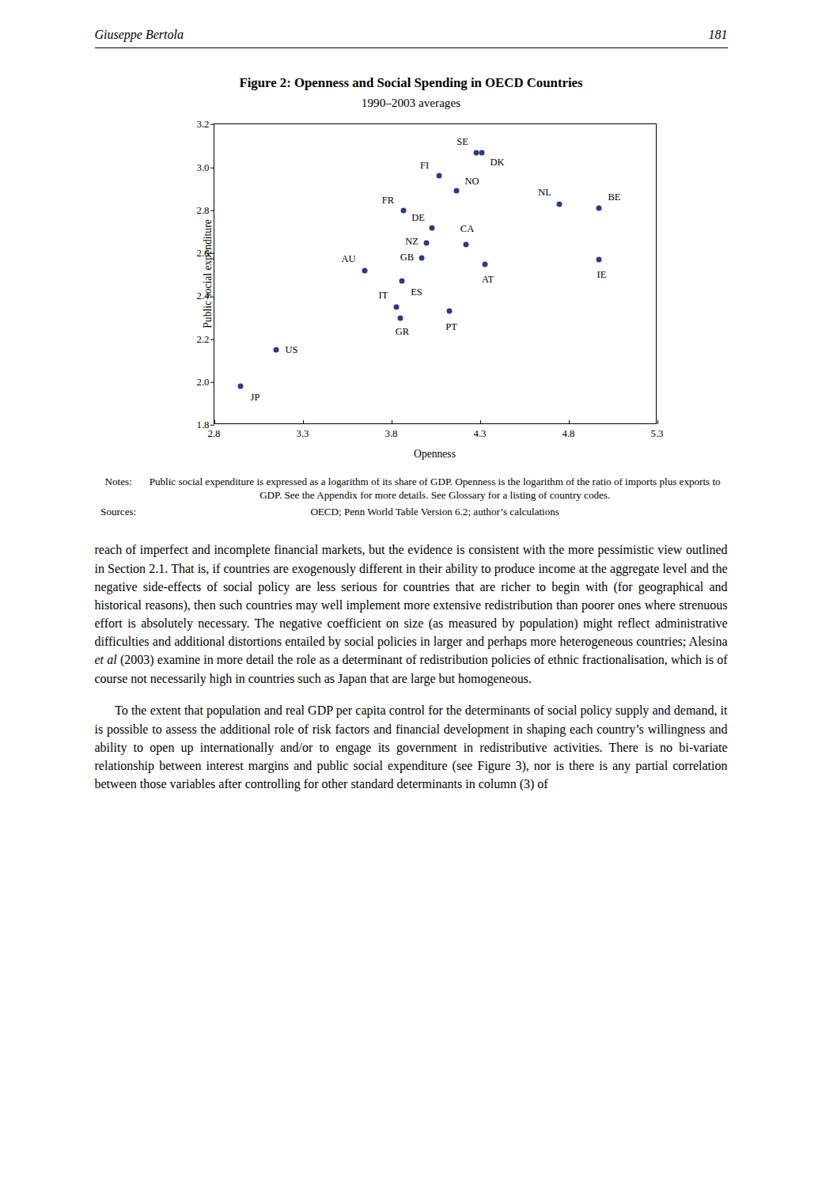Giuseppe Bertola 181
Figure 2: Openness and Social Spending in OECD Countries
1990–2003 averages
3.2
3.0
2.8
2.6
2.4
2.2
2.0
1.8
2.8
3.3
3.8
4.3
4.8
5.3
Public social expenditure
JP
US
AU
IT
GR
ES
FR
GB
NZ
DE
FI
PT
NO
CA
SE
DK
AT
NL
BE
IE
Openness
| Notes: | Public social expenditure is expressed as a logarithm of its share of GDP. Openness is the logarithm of the ratio of imports plus exports to GDP. See the Appendix for more details. See Glossary for a listing of country codes. |
| Sources: | OECD; Penn World Table Version 6.2; author’s calculations |
reach of imperfect and incomplete financial markets, but the evidence is consistent with the more pessimistic view outlined in Section 2.1. That is, if countries are exogenously different in their ability to produce income at the aggregate level and the negative side-effects of social policy are less serious for countries that are richer to begin with (for geographical and historical reasons), then such countries may well implement more extensive redistribution than poorer ones where strenuous effort is absolutely necessary. The negative coefficient on size (as measured by population) might reflect administrative difficulties and additional distortions entailed by social policies in larger and perhaps more heterogeneous countries; Alesina et al (2003) examine in more detail the role as a determinant of redistribution policies of ethnic fractionalisation, which is of course not necessarily high in countries such as Japan that are large but homogeneous.
To the extent that population and real GDP per capita control for the determinants of social policy supply and demand, it is possible to assess the additional role of risk factors and financial development in shaping each country’s willingness and ability to open up internationally and/or to engage its government in redistributive activities. There is no bi-variate relationship between interest margins and public social expenditure (see Figure 3), nor is there is any partial correlation between those variables after controlling for other standard determinants in column (3) of